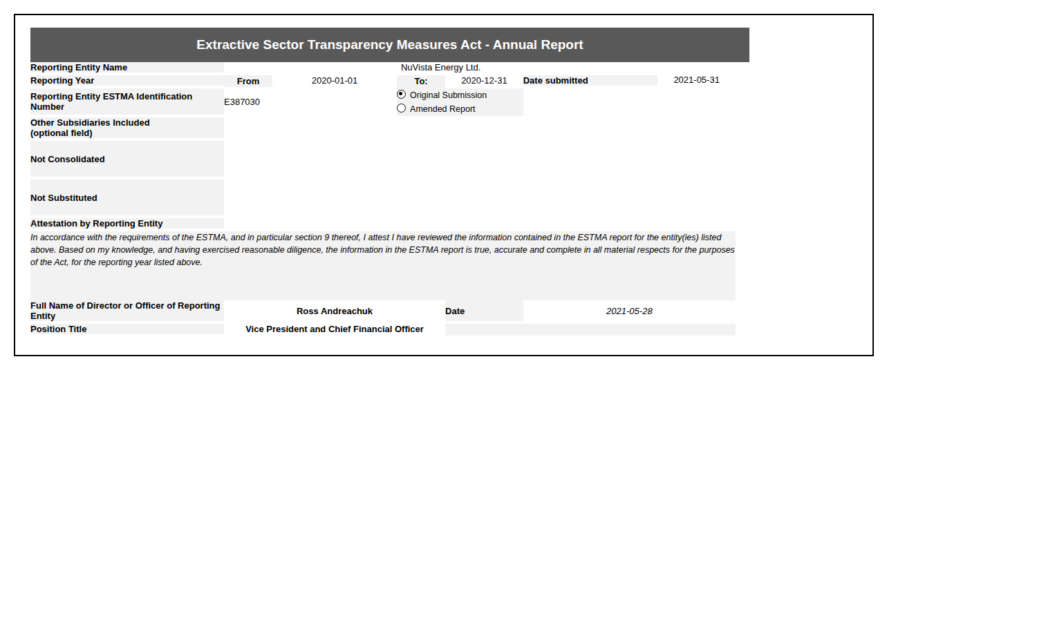Extractive Sector Transparency Measures Act - Annual Report
| Reporting Entity Name | NuVista Energy Ltd. |
| Reporting Year | From | 2020-01-01 | To: | 2020-12-31 | Date submitted | 2021-05-31 |
| Reporting Entity ESTMA Identification Number | E387030 | Original Submission Amended Report | |
| Other Subsidiaries Included (optional field) | |
| Not Consolidated | |
| Not Substituted | |
| Attestation by Reporting Entity | |
| In accordance with the requirements of the ESTMA, and in particular section 9 thereof, I attest I have reviewed the information contained in the ESTMA report for the entity(ies) listed above. Based on my knowledge, and having exercised reasonable diligence, the information in the ESTMA report is true, accurate and complete in all material respects for the purposes of the Act, for the reporting year listed above. |
| Full Name of Director or Officer of Reporting Entity | Ross Andreachuk | Date | 2021-05-28 |
| Position Title | Vice President and Chief Financial Officer | |